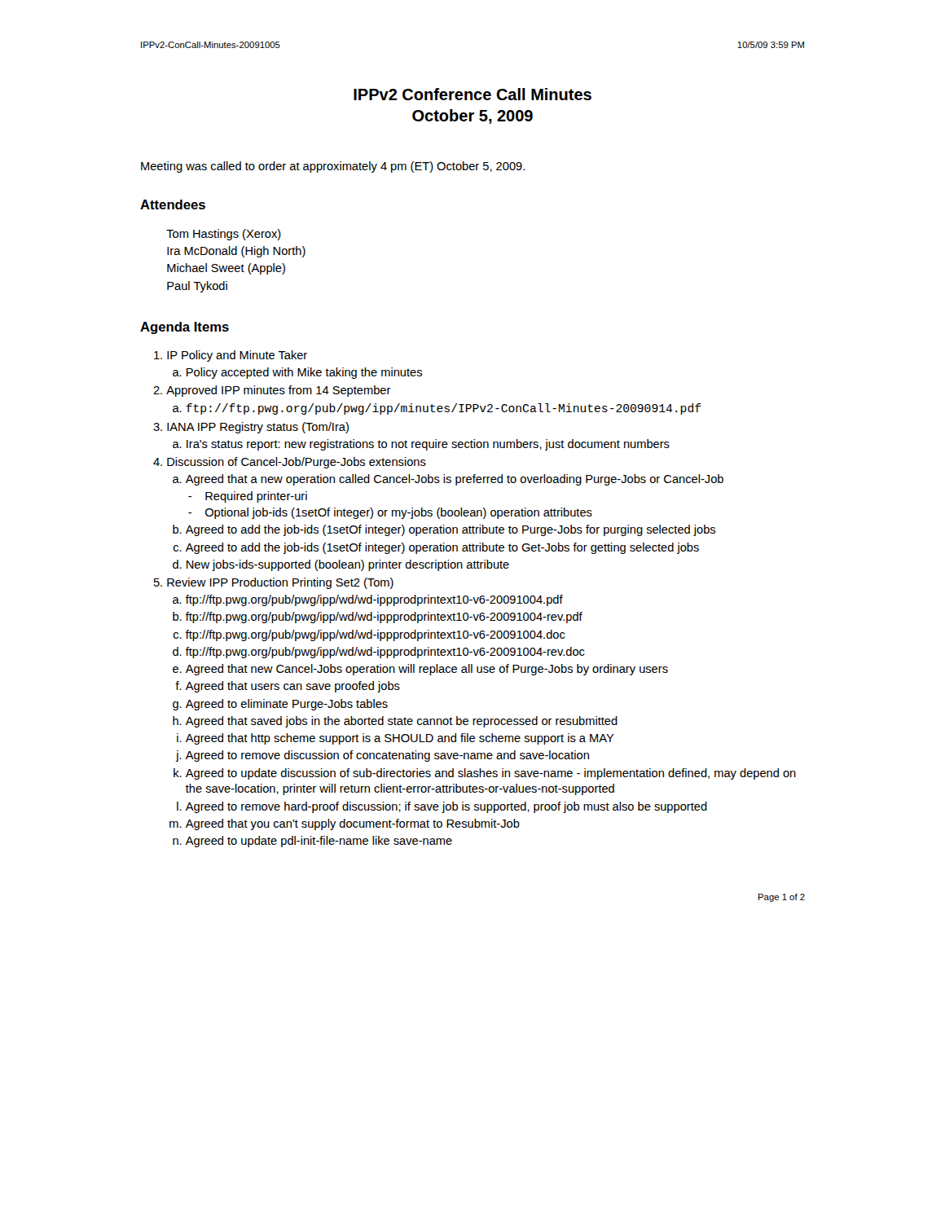IPPv2-ConCall-Minutes-20091005 10/5/09 3:59 PM
IPPv2 Conference Call Minutes
October 5, 2009
Meeting was called to order at approximately 4 pm (ET) October 5, 2009.
Attendees
Tom Hastings (Xerox)
Ira McDonald (High North)
Michael Sweet (Apple)
Paul Tykodi
Agenda Items
IP Policy and Minute Taker
Policy accepted with Mike taking the minutes
Approved IPP minutes from 14 September
ftp://ftp.pwg.org/pub/pwg/ipp/minutes/IPPv2-ConCall-Minutes-20090914.pdf
IANA IPP Registry status (Tom/Ira)
Ira's status report: new registrations to not require section numbers, just document numbers
Discussion of Cancel-Job/Purge-Jobs extensions
Agreed that a new operation called Cancel-Jobs is preferred to overloading Purge-Jobs or Cancel-Job
Required printer-uri
Optional job-ids (1setOf integer) or my-jobs (boolean) operation attributes
Agreed to add the job-ids (1setOf integer) operation attribute to Purge-Jobs for purging selected jobs
Agreed to add the job-ids (1setOf integer) operation attribute to Get-Jobs for getting selected jobs
New jobs-ids-supported (boolean) printer description attribute
Review IPP Production Printing Set2 (Tom)
ftp://ftp.pwg.org/pub/pwg/ipp/wd/wd-ippprodprintext10-v6-20091004.pdf
ftp://ftp.pwg.org/pub/pwg/ipp/wd/wd-ippprodprintext10-v6-20091004-rev.pdf
ftp://ftp.pwg.org/pub/pwg/ipp/wd/wd-ippprodprintext10-v6-20091004.doc
ftp://ftp.pwg.org/pub/pwg/ipp/wd/wd-ippprodprintext10-v6-20091004-rev.doc
Agreed that new Cancel-Jobs operation will replace all use of Purge-Jobs by ordinary users
Agreed that users can save proofed jobs
Agreed to eliminate Purge-Jobs tables
Agreed that saved jobs in the aborted state cannot be reprocessed or resubmitted
Agreed that http scheme support is a SHOULD and file scheme support is a MAY
Agreed to remove discussion of concatenating save-name and save-location
Agreed to update discussion of sub-directories and slashes in save-name - implementation defined, may depend on the save-location, printer will return client-error-attributes-or-values-not-supported
Agreed to remove hard-proof discussion; if save job is supported, proof job must also be supported
Agreed that you can't supply document-format to Resubmit-Job
Agreed to update pdl-init-file-name like save-name
Page 1 of 2